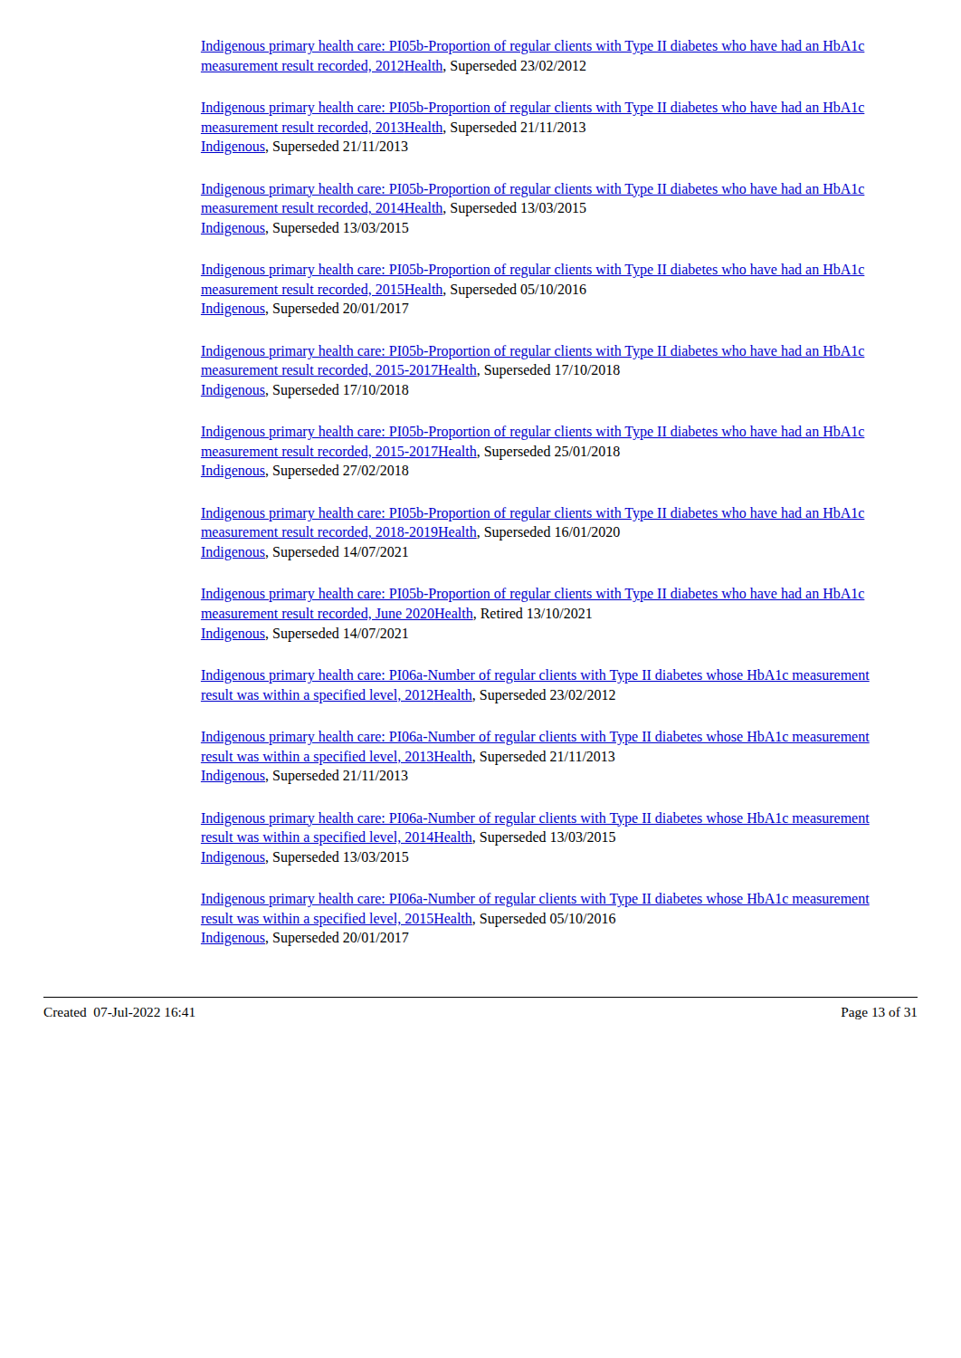Indigenous primary health care: PI05b-Proportion of regular clients with Type II diabetes who have had an HbA1c measurement result recorded, 2012 Health, Superseded 23/02/2012
Indigenous primary health care: PI05b-Proportion of regular clients with Type II diabetes who have had an HbA1c measurement result recorded, 2013 Health, Superseded 21/11/2013
Indigenous, Superseded 21/11/2013
Indigenous primary health care: PI05b-Proportion of regular clients with Type II diabetes who have had an HbA1c measurement result recorded, 2014 Health, Superseded 13/03/2015
Indigenous, Superseded 13/03/2015
Indigenous primary health care: PI05b-Proportion of regular clients with Type II diabetes who have had an HbA1c measurement result recorded, 2015 Health, Superseded 05/10/2016
Indigenous, Superseded 20/01/2017
Indigenous primary health care: PI05b-Proportion of regular clients with Type II diabetes who have had an HbA1c measurement result recorded, 2015-2017 Health, Superseded 17/10/2018
Indigenous, Superseded 17/10/2018
Indigenous primary health care: PI05b-Proportion of regular clients with Type II diabetes who have had an HbA1c measurement result recorded, 2015-2017 Health, Superseded 25/01/2018
Indigenous, Superseded 27/02/2018
Indigenous primary health care: PI05b-Proportion of regular clients with Type II diabetes who have had an HbA1c measurement result recorded, 2018-2019 Health, Superseded 16/01/2020
Indigenous, Superseded 14/07/2021
Indigenous primary health care: PI05b-Proportion of regular clients with Type II diabetes who have had an HbA1c measurement result recorded, June 2020 Health, Retired 13/10/2021
Indigenous, Superseded 14/07/2021
Indigenous primary health care: PI06a-Number of regular clients with Type II diabetes whose HbA1c measurement result was within a specified level, 2012 Health, Superseded 23/02/2012
Indigenous primary health care: PI06a-Number of regular clients with Type II diabetes whose HbA1c measurement result was within a specified level, 2013 Health, Superseded 21/11/2013
Indigenous, Superseded 21/11/2013
Indigenous primary health care: PI06a-Number of regular clients with Type II diabetes whose HbA1c measurement result was within a specified level, 2014 Health, Superseded 13/03/2015
Indigenous, Superseded 13/03/2015
Indigenous primary health care: PI06a-Number of regular clients with Type II diabetes whose HbA1c measurement result was within a specified level, 2015 Health, Superseded 05/10/2016
Indigenous, Superseded 20/01/2017
Created 07-Jul-2022 16:41 Page 13 of 31